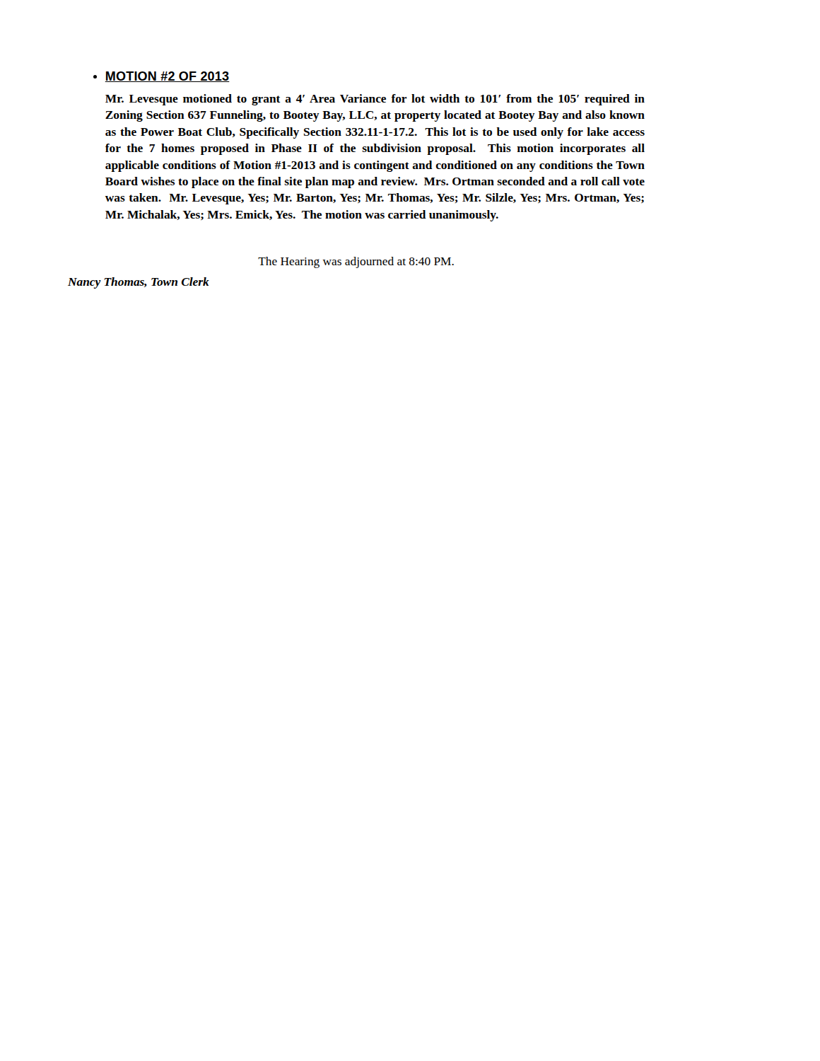MOTION #2 OF 2013
Mr. Levesque motioned to grant a 4′ Area Variance for lot width to 101′ from the 105′ required in Zoning Section 637 Funneling, to Bootey Bay, LLC, at property located at Bootey Bay and also known as the Power Boat Club, Specifically Section 332.11-1-17.2. This lot is to be used only for lake access for the 7 homes proposed in Phase II of the subdivision proposal. This motion incorporates all applicable conditions of Motion #1-2013 and is contingent and conditioned on any conditions the Town Board wishes to place on the final site plan map and review. Mrs. Ortman seconded and a roll call vote was taken. Mr. Levesque, Yes; Mr. Barton, Yes; Mr. Thomas, Yes; Mr. Silzle, Yes; Mrs. Ortman, Yes; Mr. Michalak, Yes; Mrs. Emick, Yes. The motion was carried unanimously.
The Hearing was adjourned at 8:40 PM.
Nancy Thomas, Town Clerk